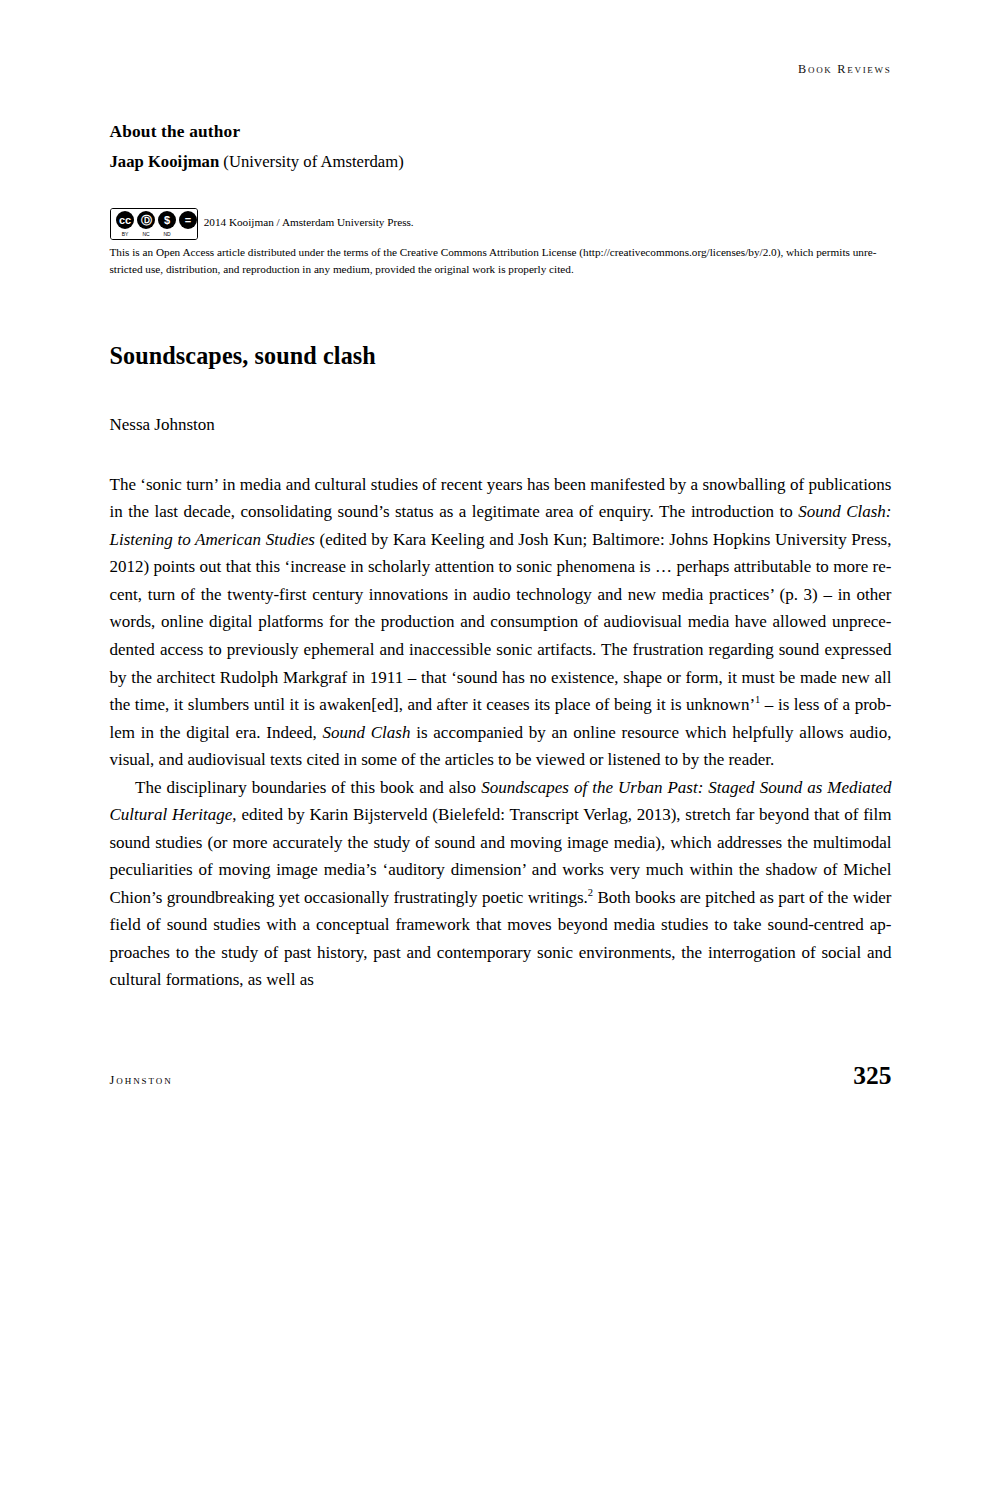Book Reviews
About the author
Jaap Kooijman (University of Amsterdam)
cc Ⓓ $ = BY NC ND 2014 Kooijman / Amsterdam University Press.
This is an Open Access article distributed under the terms of the Creative Commons Attribution License (http://creativecommons.org/licenses/by/2.0), which permits unrestricted use, distribution, and reproduction in any medium, provided the original work is properly cited.
Soundscapes, sound clash
Nessa Johnston
The ‘sonic turn’ in media and cultural studies of recent years has been manifested by a snowballing of publications in the last decade, consolidating sound’s status as a legitimate area of enquiry. The introduction to Sound Clash: Listening to American Studies (edited by Kara Keeling and Josh Kun; Baltimore: Johns Hopkins University Press, 2012) points out that this ‘increase in scholarly attention to sonic phenomena is … perhaps attributable to more recent, turn of the twenty-first century innovations in audio technology and new media practices’ (p. 3) – in other words, online digital platforms for the production and consumption of audiovisual media have allowed unprecedented access to previously ephemeral and inaccessible sonic artifacts. The frustration regarding sound expressed by the architect Rudolph Markgraf in 1911 – that ‘sound has no existence, shape or form, it must be made new all the time, it slumbers until it is awaken[ed], and after it ceases its place of being it is unknown’1 – is less of a problem in the digital era. Indeed, Sound Clash is accompanied by an online resource which helpfully allows audio, visual, and audiovisual texts cited in some of the articles to be viewed or listened to by the reader.
The disciplinary boundaries of this book and also Soundscapes of the Urban Past: Staged Sound as Mediated Cultural Heritage, edited by Karin Bijsterveld (Bielefeld: Transcript Verlag, 2013), stretch far beyond that of film sound studies (or more accurately the study of sound and moving image media), which addresses the multimodal peculiarities of moving image media’s ‘auditory dimension’ and works very much within the shadow of Michel Chion’s groundbreaking yet occasionally frustratingly poetic writings.2 Both books are pitched as part of the wider field of sound studies with a conceptual framework that moves beyond media studies to take sound-centred approaches to the study of past history, past and contemporary sonic environments, the interrogation of social and cultural formations, as well as
Johnston 325